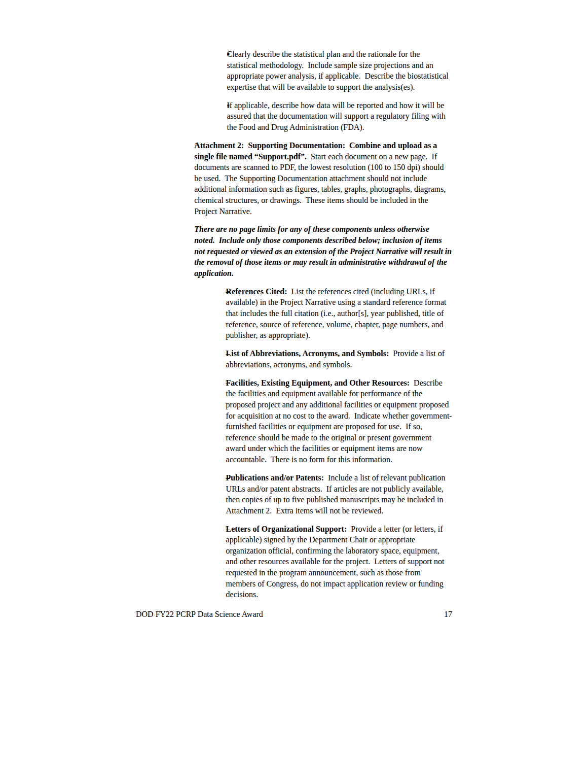Clearly describe the statistical plan and the rationale for the statistical methodology. Include sample size projections and an appropriate power analysis, if applicable. Describe the biostatistical expertise that will be available to support the analysis(es).
If applicable, describe how data will be reported and how it will be assured that the documentation will support a regulatory filing with the Food and Drug Administration (FDA).
Attachment 2: Supporting Documentation: Combine and upload as a single file named “Support.pdf”. Start each document on a new page. If documents are scanned to PDF, the lowest resolution (100 to 150 dpi) should be used. The Supporting Documentation attachment should not include additional information such as figures, tables, graphs, photographs, diagrams, chemical structures, or drawings. These items should be included in the Project Narrative.
There are no page limits for any of these components unless otherwise noted. Include only those components described below; inclusion of items not requested or viewed as an extension of the Project Narrative will result in the removal of those items or may result in administrative withdrawal of the application.
References Cited: List the references cited (including URLs, if available) in the Project Narrative using a standard reference format that includes the full citation (i.e., author[s], year published, title of reference, source of reference, volume, chapter, page numbers, and publisher, as appropriate).
List of Abbreviations, Acronyms, and Symbols: Provide a list of abbreviations, acronyms, and symbols.
Facilities, Existing Equipment, and Other Resources: Describe the facilities and equipment available for performance of the proposed project and any additional facilities or equipment proposed for acquisition at no cost to the award. Indicate whether government-furnished facilities or equipment are proposed for use. If so, reference should be made to the original or present government award under which the facilities or equipment items are now accountable. There is no form for this information.
Publications and/or Patents: Include a list of relevant publication URLs and/or patent abstracts. If articles are not publicly available, then copies of up to five published manuscripts may be included in Attachment 2. Extra items will not be reviewed.
Letters of Organizational Support: Provide a letter (or letters, if applicable) signed by the Department Chair or appropriate organization official, confirming the laboratory space, equipment, and other resources available for the project. Letters of support not requested in the program announcement, such as those from members of Congress, do not impact application review or funding decisions.
DOD FY22 PCRP Data Science Award 17